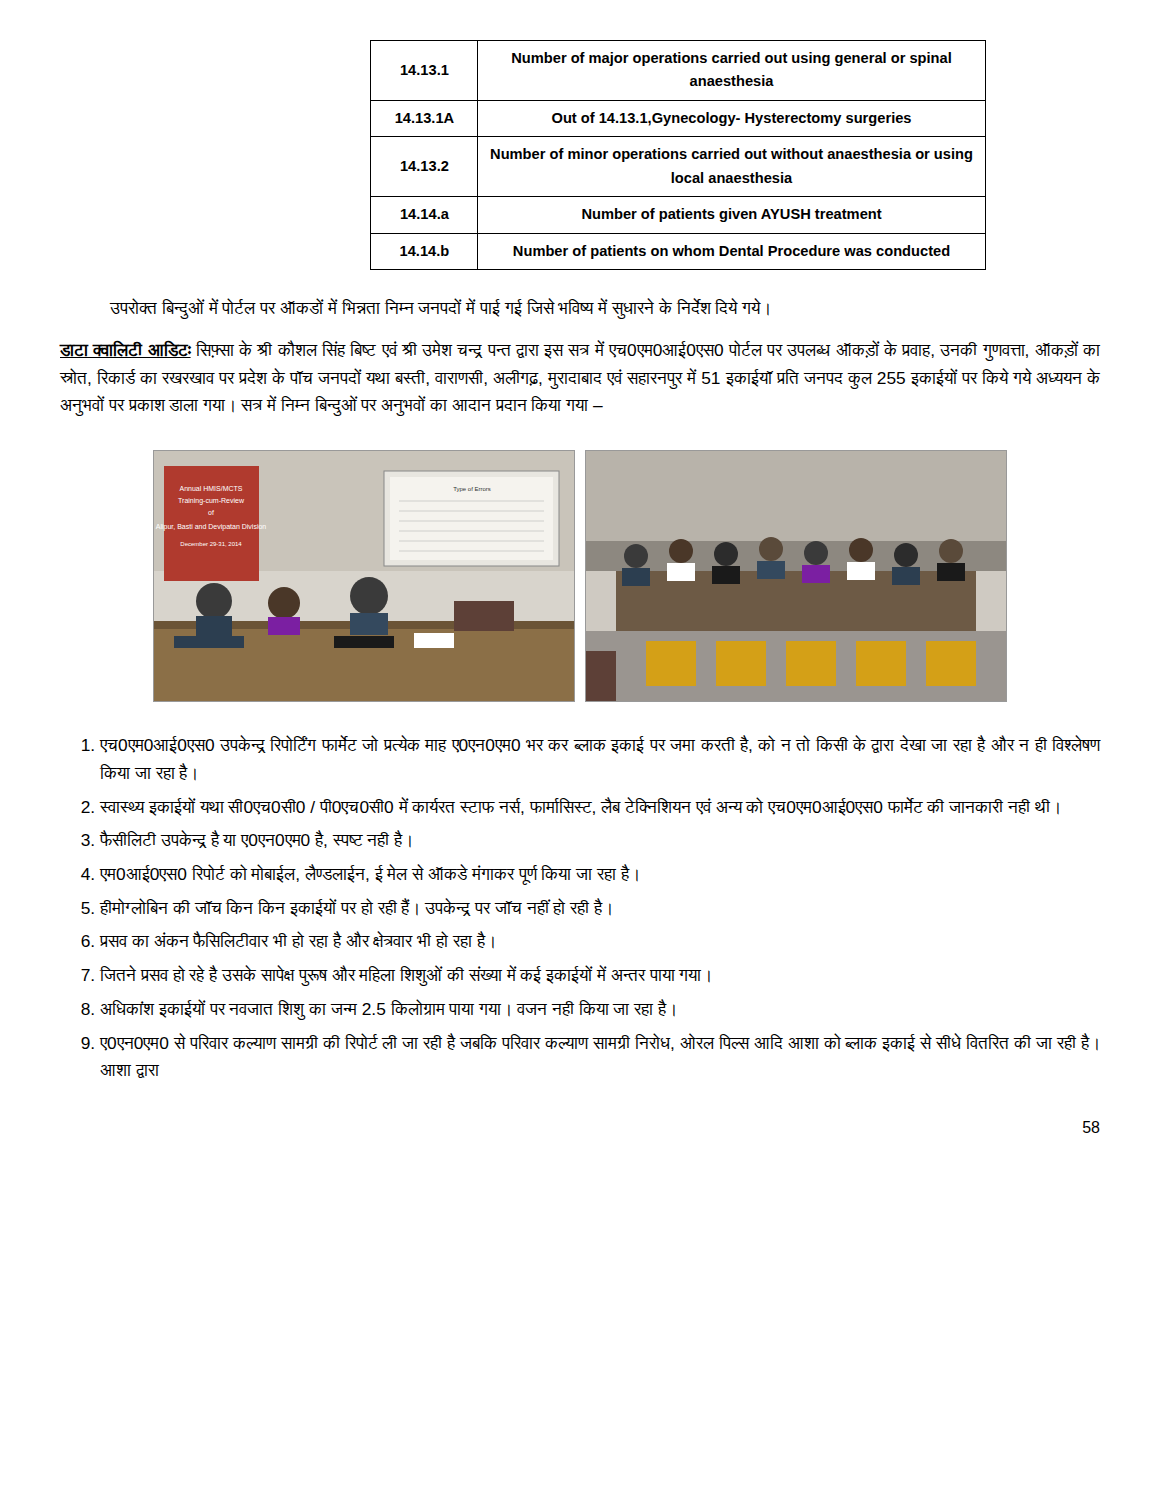| | 14.13.1 | Number of major operations carried out using general or spinal anaesthesia |
| | 14.13.1A | Out of 14.13.1,Gynecology- Hysterectomy surgeries |
| | 14.13.2 | Number of minor operations carried out without anaesthesia or using local anaesthesia |
| | 14.14.a | Number of patients given AYUSH treatment |
| | 14.14.b | Number of patients on whom Dental Procedure was conducted |
उपरोक्त बिन्दुओं में पोर्टल पर ऑकडों में भिन्नता निम्न जनपदों में पाई गई जिसे भविष्य में सुधारने के निर्देश दिये गये।
डाटा क्वालिटी आडिटः सिफ़्सा के श्री कौशल सिंह बिष्ट एवं श्री उमेश चन्द्र पन्त द्वारा इस सत्र में एच0एम0आई0एस0 पोर्टल पर उपलब्ध ऑकड़ों के प्रवाह, उनकी गुणवत्ता, ऑकड़ों का स्रोत, रिकार्ड का रखरखाव पर प्रदेश के पॉच जनपदों यथा बस्ती, वाराणसी, अलीगढ़, मुरादाबाद एवं सहारनपुर में 51 इकाईयॉ प्रति जनपद कुल 255 इकाईयों पर किये गये अध्ययन के अनुभवों पर प्रकाश डाला गया। सत्र में निम्न बिन्दुओं पर अनुभवों का आदान प्रदान किया गया –
Annual HMIS/MCTS Training-cum-Review of Alipur, Basti and Devipatan Division December 29-31, 2014 Type of Errors
एच0एम0आई0एस0 उपकेन्द्र रिपोर्टिंग फार्मेट जो प्रत्येक माह ए0एन0एम0 भर कर ब्लाक इकाई पर जमा करती है, को न तो किसी के द्वारा देखा जा रहा है और न ही विश्लेषण किया जा रहा है।
स्वास्थ्य इकाईयों यथा सी0एच0सी0 / पी0एच0सी0 में कार्यरत स्टाफ नर्स, फार्मासिस्ट, लैब टेक्निशियन एवं अन्य को एच0एम0आई0एस0 फार्मेट की जानकारी नही थी।
फैसीलिटी उपकेन्द्र है या ए0एन0एम0 है, स्पष्ट नही है।
एम0आई0एस0 रिपोर्ट को मोबाईल, लैण्डलाईन, ई मेल से ऑकडे मंगाकर पूर्ण किया जा रहा है।
हीमोग्लोबिन की जॉच किन किन इकाईयों पर हो रही हैं। उपकेन्द्र पर जॉच नहीं हो रही है।
प्रसव का अंकन फैसिलिटीवार भी हो रहा है और क्षेत्रवार भी हो रहा है।
जितने प्रसव हो रहे है उसके सापेक्ष पुरूष और महिला शिशुओं की संख्या में कई इकाईयों में अन्तर पाया गया।
अधिकांश इकाईयों पर नवजात शिशु का जन्म 2.5 किलोग्राम पाया गया। वजन नही किया जा रहा है।
ए0एन0एम0 से परिवार कल्याण सामग्री की रिपोर्ट ली जा रही है जबकि परिवार कल्याण सामग्री निरोध, ओरल पिल्स आदि आशा को ब्लाक इकाई से सीधे वितरित की जा रही है। आशा द्वारा
58